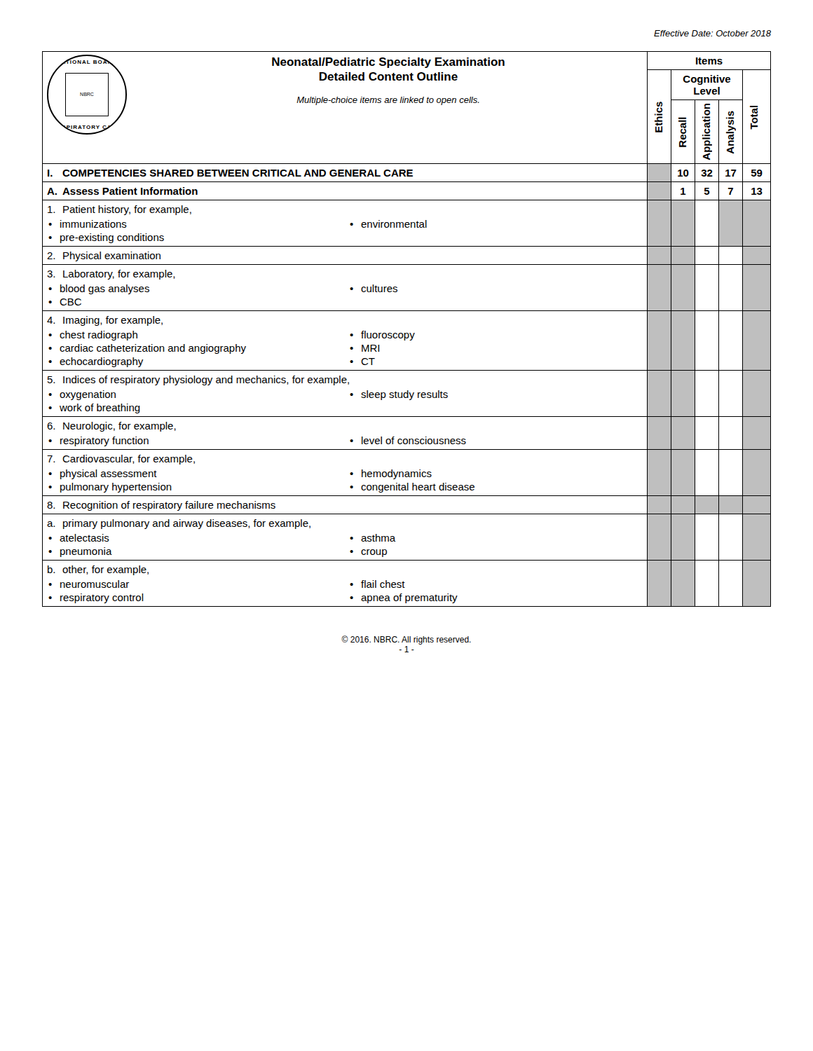Effective Date: October 2018
| NATIONAL BOARD NBRC RESPIRATORY CARE Neonatal/Pediatric Specialty Examination Detailed Content Outline Multiple-choice items are linked to open cells. | Items |
| Ethics | Cognitive Level | Total |
| Recall | Application | Analysis |
| I. COMPETENCIES SHARED BETWEEN CRITICAL AND GENERAL CARE | | 10 | 32 | 17 | 59 |
| A. Assess Patient Information | | 1 | 5 | 7 | 13 |
| 1. Patient history, for example, immunizations environmental pre-existing conditions | | | | | |
| 2. Physical examination | | | | | |
| 3. Laboratory, for example, blood gas analyses cultures CBC | | | | | |
| 4. Imaging, for example, chest radiograph fluoroscopy cardiac catheterization and angiography MRI echocardiography CT | | | | | |
| 5. Indices of respiratory physiology and mechanics, for example, oxygenation sleep study results work of breathing | | | | | |
| 6. Neurologic, for example, respiratory function level of consciousness | | | | | |
| 7. Cardiovascular, for example, physical assessment hemodynamics pulmonary hypertension congenital heart disease | | | | | |
| 8. Recognition of respiratory failure mechanisms | | | | | |
| a. primary pulmonary and airway diseases, for example, atelectasis asthma pneumonia croup | | | | | |
| b. other, for example, neuromuscular flail chest respiratory control apnea of prematurity | | | | | |
© 2016. NBRC. All rights reserved.
- 1 -